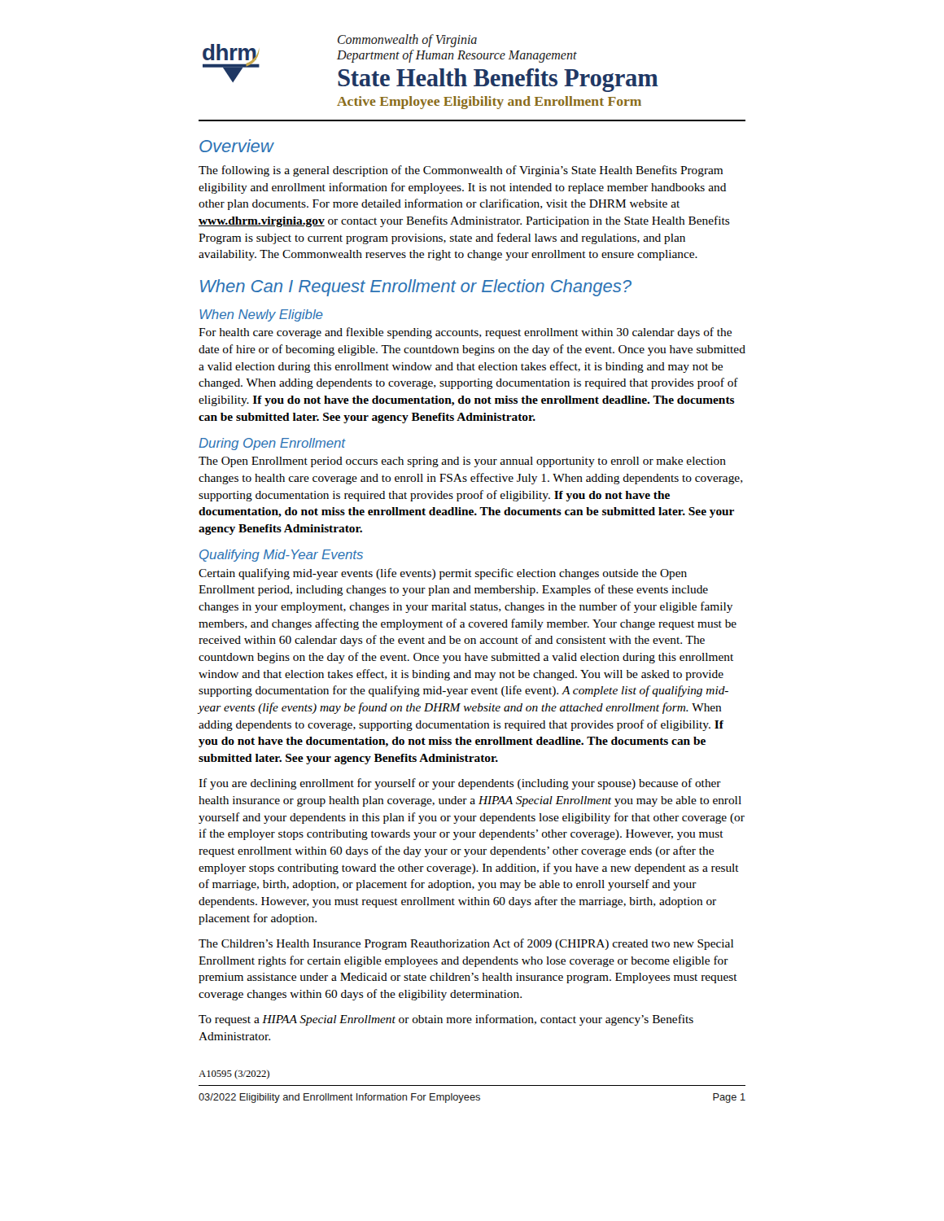dhrm
Commonwealth of Virginia
Department of Human Resource Management
State Health Benefits Program
Active Employee Eligibility and Enrollment Form
Overview
The following is a general description of the Commonwealth of Virginia’s State Health Benefits Program eligibility and enrollment information for employees. It is not intended to replace member handbooks and other plan documents. For more detailed information or clarification, visit the DHRM website at www.dhrm.virginia.gov or contact your Benefits Administrator. Participation in the State Health Benefits Program is subject to current program provisions, state and federal laws and regulations, and plan availability. The Commonwealth reserves the right to change your enrollment to ensure compliance.
When Can I Request Enrollment or Election Changes?
When Newly Eligible
For health care coverage and flexible spending accounts, request enrollment within 30 calendar days of the date of hire or of becoming eligible. The countdown begins on the day of the event. Once you have submitted a valid election during this enrollment window and that election takes effect, it is binding and may not be changed. When adding dependents to coverage, supporting documentation is required that provides proof of eligibility. If you do not have the documentation, do not miss the enrollment deadline. The documents can be submitted later. See your agency Benefits Administrator.
During Open Enrollment
The Open Enrollment period occurs each spring and is your annual opportunity to enroll or make election changes to health care coverage and to enroll in FSAs effective July 1. When adding dependents to coverage, supporting documentation is required that provides proof of eligibility. If you do not have the documentation, do not miss the enrollment deadline. The documents can be submitted later. See your agency Benefits Administrator.
Qualifying Mid-Year Events
Certain qualifying mid-year events (life events) permit specific election changes outside the Open Enrollment period, including changes to your plan and membership. Examples of these events include changes in your employment, changes in your marital status, changes in the number of your eligible family members, and changes affecting the employment of a covered family member. Your change request must be received within 60 calendar days of the event and be on account of and consistent with the event. The countdown begins on the day of the event. Once you have submitted a valid election during this enrollment window and that election takes effect, it is binding and may not be changed. You will be asked to provide supporting documentation for the qualifying mid-year event (life event). A complete list of qualifying mid-year events (life events) may be found on the DHRM website and on the attached enrollment form. When adding dependents to coverage, supporting documentation is required that provides proof of eligibility. If you do not have the documentation, do not miss the enrollment deadline. The documents can be submitted later. See your agency Benefits Administrator.
If you are declining enrollment for yourself or your dependents (including your spouse) because of other health insurance or group health plan coverage, under a HIPAA Special Enrollment you may be able to enroll yourself and your dependents in this plan if you or your dependents lose eligibility for that other coverage (or if the employer stops contributing towards your or your dependents’ other coverage). However, you must request enrollment within 60 days of the day your or your dependents’ other coverage ends (or after the employer stops contributing toward the other coverage). In addition, if you have a new dependent as a result of marriage, birth, adoption, or placement for adoption, you may be able to enroll yourself and your dependents. However, you must request enrollment within 60 days after the marriage, birth, adoption or placement for adoption.
The Children’s Health Insurance Program Reauthorization Act of 2009 (CHIPRA) created two new Special Enrollment rights for certain eligible employees and dependents who lose coverage or become eligible for premium assistance under a Medicaid or state children’s health insurance program. Employees must request coverage changes within 60 days of the eligibility determination.
To request a HIPAA Special Enrollment or obtain more information, contact your agency’s Benefits Administrator.
A10595 (3/2022)
03/2022 Eligibility and Enrollment Information For Employees
Page 1